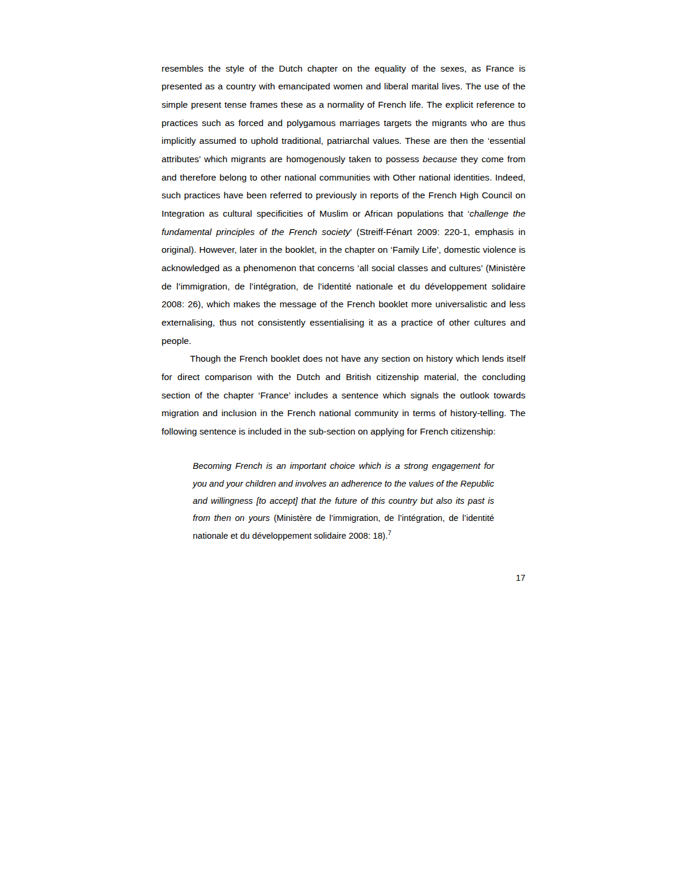resembles the style of the Dutch chapter on the equality of the sexes, as France is presented as a country with emancipated women and liberal marital lives. The use of the simple present tense frames these as a normality of French life. The explicit reference to practices such as forced and polygamous marriages targets the migrants who are thus implicitly assumed to uphold traditional, patriarchal values. These are then the ‘essential attributes’ which migrants are homogenously taken to possess because they come from and therefore belong to other national communities with Other national identities. Indeed, such practices have been referred to previously in reports of the French High Council on Integration as cultural specificities of Muslim or African populations that ‘challenge the fundamental principles of the French society’ (Streiff-Fénart 2009: 220-1, emphasis in original). However, later in the booklet, in the chapter on ‘Family Life’, domestic violence is acknowledged as a phenomenon that concerns ‘all social classes and cultures’ (Ministère de l’immigration, de l’intégration, de l’identité nationale et du développement solidaire 2008: 26), which makes the message of the French booklet more universalistic and less externalising, thus not consistently essentialising it as a practice of other cultures and people.
Though the French booklet does not have any section on history which lends itself for direct comparison with the Dutch and British citizenship material, the concluding section of the chapter ‘France’ includes a sentence which signals the outlook towards migration and inclusion in the French national community in terms of history-telling. The following sentence is included in the sub-section on applying for French citizenship:
Becoming French is an important choice which is a strong engagement for you and your children and involves an adherence to the values of the Republic and willingness [to accept] that the future of this country but also its past is from then on yours (Ministère de l’immigration, de l’intégration, de l’identité nationale et du développement solidaire 2008: 18).7
17